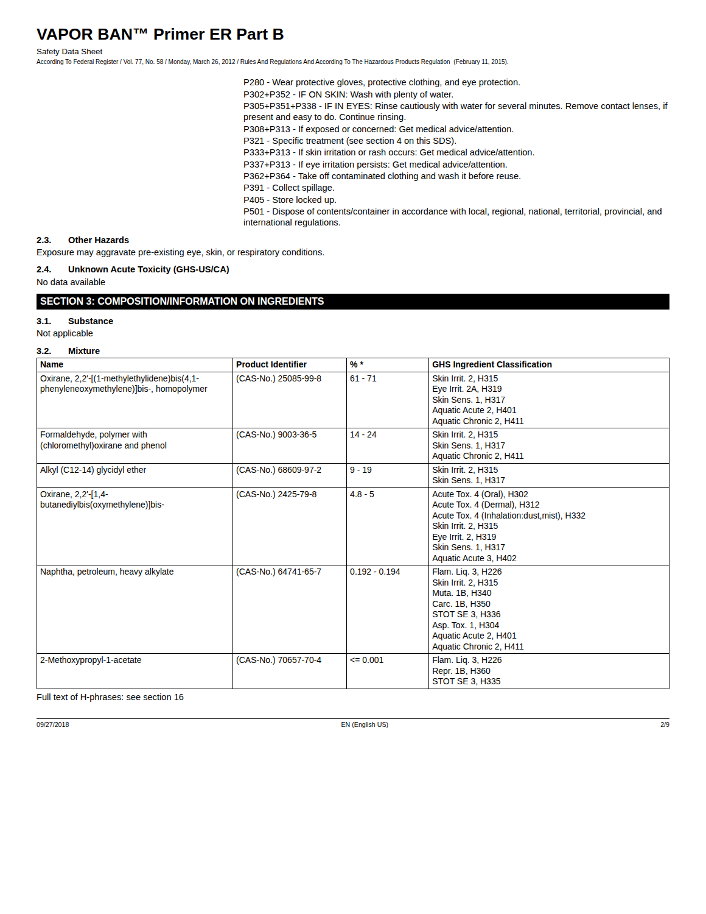VAPOR BAN™ Primer ER Part B
Safety Data Sheet
According To Federal Register / Vol. 77, No. 58 / Monday, March 26, 2012 / Rules And Regulations And According To The Hazardous Products Regulation (February 11, 2015).
P280 - Wear protective gloves, protective clothing, and eye protection.
P302+P352 - IF ON SKIN: Wash with plenty of water.
P305+P351+P338 - IF IN EYES: Rinse cautiously with water for several minutes. Remove contact lenses, if present and easy to do. Continue rinsing.
P308+P313 - If exposed or concerned: Get medical advice/attention.
P321 - Specific treatment (see section 4 on this SDS).
P333+P313 - If skin irritation or rash occurs: Get medical advice/attention.
P337+P313 - If eye irritation persists: Get medical advice/attention.
P362+P364 - Take off contaminated clothing and wash it before reuse.
P391 - Collect spillage.
P405 - Store locked up.
P501 - Dispose of contents/container in accordance with local, regional, national, territorial, provincial, and international regulations.
2.3. Other Hazards
Exposure may aggravate pre-existing eye, skin, or respiratory conditions.
2.4. Unknown Acute Toxicity (GHS-US/CA)
No data available
SECTION 3: COMPOSITION/INFORMATION ON INGREDIENTS
3.1. Substance
Not applicable
3.2. Mixture
| Name | Product Identifier | % * | GHS Ingredient Classification |
| --- | --- | --- | --- |
| Oxirane, 2,2'-[(1-methylethylidene)bis(4,1-phenyleneoxymethylene)]bis-, homopolymer | (CAS-No.) 25085-99-8 | 61 - 71 | Skin Irrit. 2, H315 Eye Irrit. 2A, H319 Skin Sens. 1, H317 Aquatic Acute 2, H401 Aquatic Chronic 2, H411 |
| Formaldehyde, polymer with (chloromethyl)oxirane and phenol | (CAS-No.) 9003-36-5 | 14 - 24 | Skin Irrit. 2, H315 Skin Sens. 1, H317 Aquatic Chronic 2, H411 |
| Alkyl (C12-14) glycidyl ether | (CAS-No.) 68609-97-2 | 9 - 19 | Skin Irrit. 2, H315 Skin Sens. 1, H317 |
| Oxirane, 2,2'-[1,4-butanediylbis(oxymethylene)]bis- | (CAS-No.) 2425-79-8 | 4.8 - 5 | Acute Tox. 4 (Oral), H302 Acute Tox. 4 (Dermal), H312 Acute Tox. 4 (Inhalation:dust,mist), H332 Skin Irrit. 2, H315 Eye Irrit. 2, H319 Skin Sens. 1, H317 Aquatic Acute 3, H402 |
| Naphtha, petroleum, heavy alkylate | (CAS-No.) 64741-65-7 | 0.192 - 0.194 | Flam. Liq. 3, H226 Skin Irrit. 2, H315 Muta. 1B, H340 Carc. 1B, H350 STOT SE 3, H336 Asp. Tox. 1, H304 Aquatic Acute 2, H401 Aquatic Chronic 2, H411 |
| 2-Methoxypropyl-1-acetate | (CAS-No.) 70657-70-4 | <= 0.001 | Flam. Liq. 3, H226 Repr. 1B, H360 STOT SE 3, H335 |
Full text of H-phrases: see section 16
09/27/2018 EN (English US) 2/9